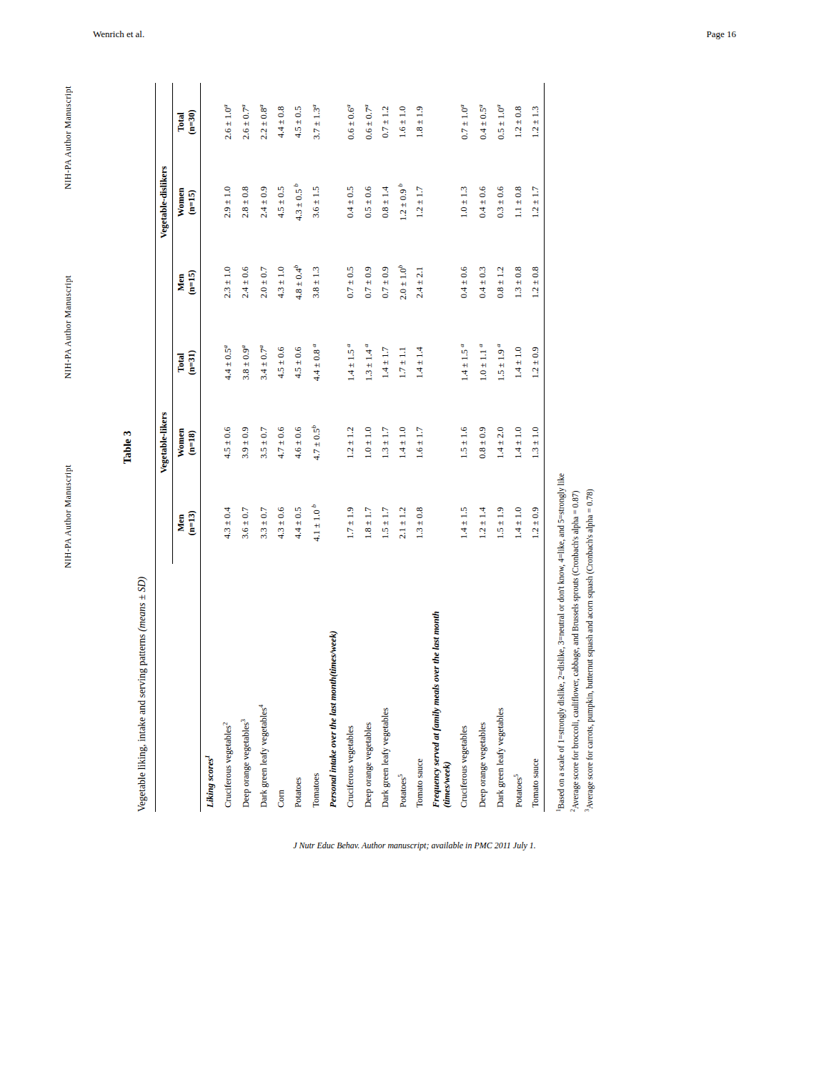NIH-PA Author Manuscript NIH-PA Author Manuscript NIH-PA Author Manuscript
Wenrich et al.
Page 16
Table 3
Vegetable liking, intake and serving patterns (means ± SD)
| | Vegetable-likers | Vegetable-dislikers |
| --- | --- | --- |
| | Men (n=13) | Women (n=18) | Total (n=31) | Men (n=15) | Women (n=15) | Total (n=30) |
| Liking scores 1 | | | | | | |
| Cruciferous vegetables 2 | 4.3 ± 0.4 | 4.5 ± 0.6 | 4.4 ± 0.5 a | 2.3 ± 1.0 | 2.9 ± 1.0 | 2.6 ± 1.0 a |
| Deep orange vegetables 3 | 3.6 ± 0.7 | 3.9 ± 0.9 | 3.8 ± 0.9 a | 2.4 ± 0.6 | 2.8 ± 0.8 | 2.6 ± 0.7 a |
| Dark green leafy vegetables 4 | 3.3 ± 0.7 | 3.5 ± 0.7 | 3.4 ± 0.7 a | 2.0 ± 0.7 | 2.4 ± 0.9 | 2.2 ± 0.8 a |
| Corn | 4.3 ± 0.6 | 4.7 ± 0.6 | 4.5 ± 0.6 | 4.3 ± 1.0 | 4.5 ± 0.5 | 4.4 ± 0.8 |
| Potatoes | 4.4 ± 0.5 | 4.6 ± 0.6 | 4.5 ± 0.6 | 4.8 ± 0.4 b | 4.3 ± 0.5 b | 4.5 ± 0.5 |
| Tomatoes | 4.1 ± 1.0 b | 4.7 ± 0.5 b | 4.4 ± 0.8 a | 3.8 ± 1.3 | 3.6 ± 1.5 | 3.7 ± 1.3 a |
| Personal intake over the last month (times/week) | | | | | | |
| Cruciferous vegetables | 1.7 ± 1.9 | 1.2 ± 1.2 | 1.4 ± 1.5 a | 0.7 ± 0.5 | 0.4 ± 0.5 | 0.6 ± 0.6 a |
| Deep orange vegetables | 1.8 ± 1.7 | 1.0 ± 1.0 | 1.3 ± 1.4 a | 0.7 ± 0.9 | 0.5 ± 0.6 | 0.6 ± 0.7 a |
| Dark green leafy vegetables | 1.5 ± 1.7 | 1.3 ± 1.7 | 1.4 ± 1.7 | 0.7 ± 0.9 | 0.8 ± 1.4 | 0.7 ± 1.2 |
| Potatoes 5 | 2.1 ± 1.2 | 1.4 ± 1.0 | 1.7 ± 1.1 | 2.0 ± 1.0 b | 1.2 ± 0.9 b | 1.6 ± 1.0 |
| Tomato sauce | 1.3 ± 0.8 | 1.6 ± 1.7 | 1.4 ± 1.4 | 2.4 ± 2.1 | 1.2 ± 1.7 | 1.8 ± 1.9 |
| Frequency served at family meals over the last month (times/week) | | | | | | |
| Cruciferous vegetables | 1.4 ± 1.5 | 1.5 ± 1.6 | 1.4 ± 1.5 a | 0.4 ± 0.6 | 1.0 ± 1.3 | 0.7 ± 1.0 a |
| Deep orange vegetables | 1.2 ± 1.4 | 0.8 ± 0.9 | 1.0 ± 1.1 a | 0.4 ± 0.3 | 0.4 ± 0.6 | 0.4 ± 0.5 a |
| Dark green leafy vegetables | 1.5 ± 1.9 | 1.4 ± 2.0 | 1.5 ± 1.9 a | 0.8 ± 1.2 | 0.3 ± 0.6 | 0.5 ± 1.0 a |
| Potatoes 5 | 1.4 ± 1.0 | 1.4 ± 1.0 | 1.4 ± 1.0 | 1.3 ± 0.8 | 1.1 ± 0.8 | 1.2 ± 0.8 |
| Tomato sauce | 1.2 ± 0.9 | 1.3 ± 1.0 | 1.2 ± 0.9 | 1.2 ± 0.8 | 1.2 ± 1.7 | 1.2 ± 1.3 |
1Based on a scale of 1=strongly dislike, 2=dislike, 3=neutral or don't know, 4=like, and 5=strongly like
2Average score for broccoli, cauliflower, cabbage, and Brussels sprouts (Cronbach's alpha = 0.87)
3Average score for carrots, pumpkin, butternut squash and acorn squash (Cronbach's alpha = 0.78)
J Nutr Educ Behav. Author manuscript; available in PMC 2011 July 1.